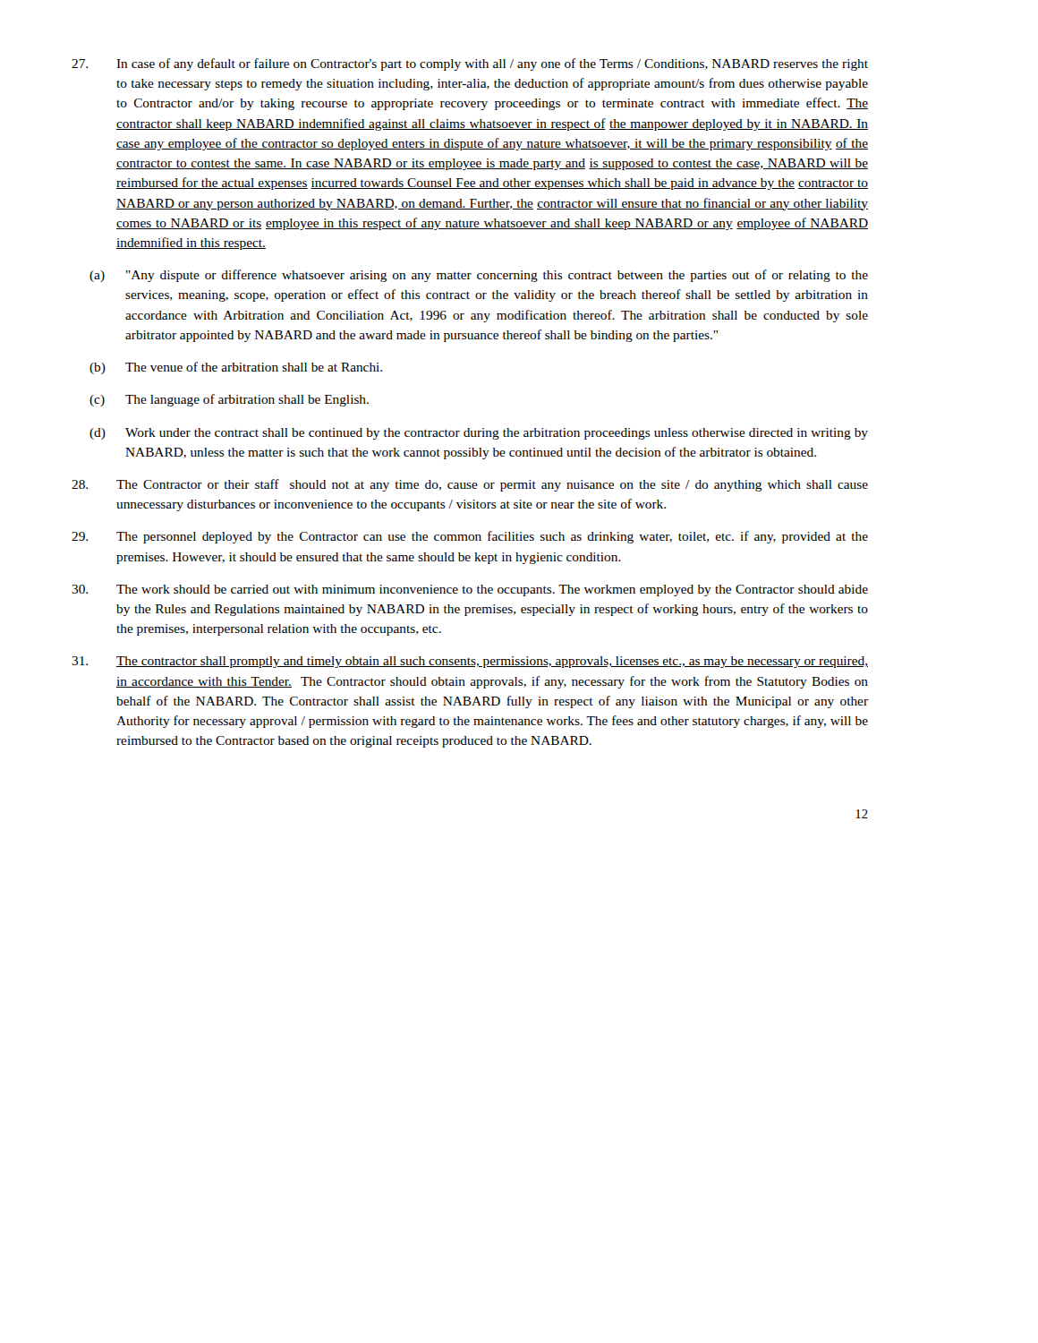27.
In case of any default or failure on Contractor's part to comply with all / any one of the Terms / Conditions, NABARD reserves the right to take necessary steps to remedy the situation including, inter-alia, the deduction of appropriate amount/s from dues otherwise payable to Contractor and/or by taking recourse to appropriate recovery proceedings or to terminate contract with immediate effect. The contractor shall keep NABARD indemnified against all claims whatsoever in respect of the manpower deployed by it in NABARD. In case any employee of the contractor so deployed enters in dispute of any nature whatsoever, it will be the primary responsibility of the contractor to contest the same. In case NABARD or its employee is made party and is supposed to contest the case, NABARD will be reimbursed for the actual expenses incurred towards Counsel Fee and other expenses which shall be paid in advance by the contractor to NABARD or any person authorized by NABARD, on demand. Further, the contractor will ensure that no financial or any other liability comes to NABARD or its employee in this respect of any nature whatsoever and shall keep NABARD or any employee of NABARD indemnified in this respect.
(a)
"Any dispute or difference whatsoever arising on any matter concerning this contract between the parties out of or relating to the services, meaning, scope, operation or effect of this contract or the validity or the breach thereof shall be settled by arbitration in accordance with Arbitration and Conciliation Act, 1996 or any modification thereof. The arbitration shall be conducted by sole arbitrator appointed by NABARD and the award made in pursuance thereof shall be binding on the parties."
(b)
The venue of the arbitration shall be at Ranchi.
(c)
The language of arbitration shall be English.
(d)
Work under the contract shall be continued by the contractor during the arbitration proceedings unless otherwise directed in writing by NABARD, unless the matter is such that the work cannot possibly be continued until the decision of the arbitrator is obtained.
28.
The Contractor or their staff should not at any time do, cause or permit any nuisance on the site / do anything which shall cause unnecessary disturbances or inconvenience to the occupants / visitors at site or near the site of work.
29.
The personnel deployed by the Contractor can use the common facilities such as drinking water, toilet, etc. if any, provided at the premises. However, it should be ensured that the same should be kept in hygienic condition.
30.
The work should be carried out with minimum inconvenience to the occupants. The workmen employed by the Contractor should abide by the Rules and Regulations maintained by NABARD in the premises, especially in respect of working hours, entry of the workers to the premises, interpersonal relation with the occupants, etc.
31.
The contractor shall promptly and timely obtain all such consents, permissions, approvals, licenses etc., as may be necessary or required, in accordance with this Tender. The Contractor should obtain approvals, if any, necessary for the work from the Statutory Bodies on behalf of the NABARD. The Contractor shall assist the NABARD fully in respect of any liaison with the Municipal or any other Authority for necessary approval / permission with regard to the maintenance works. The fees and other statutory charges, if any, will be reimbursed to the Contractor based on the original receipts produced to the NABARD.
12